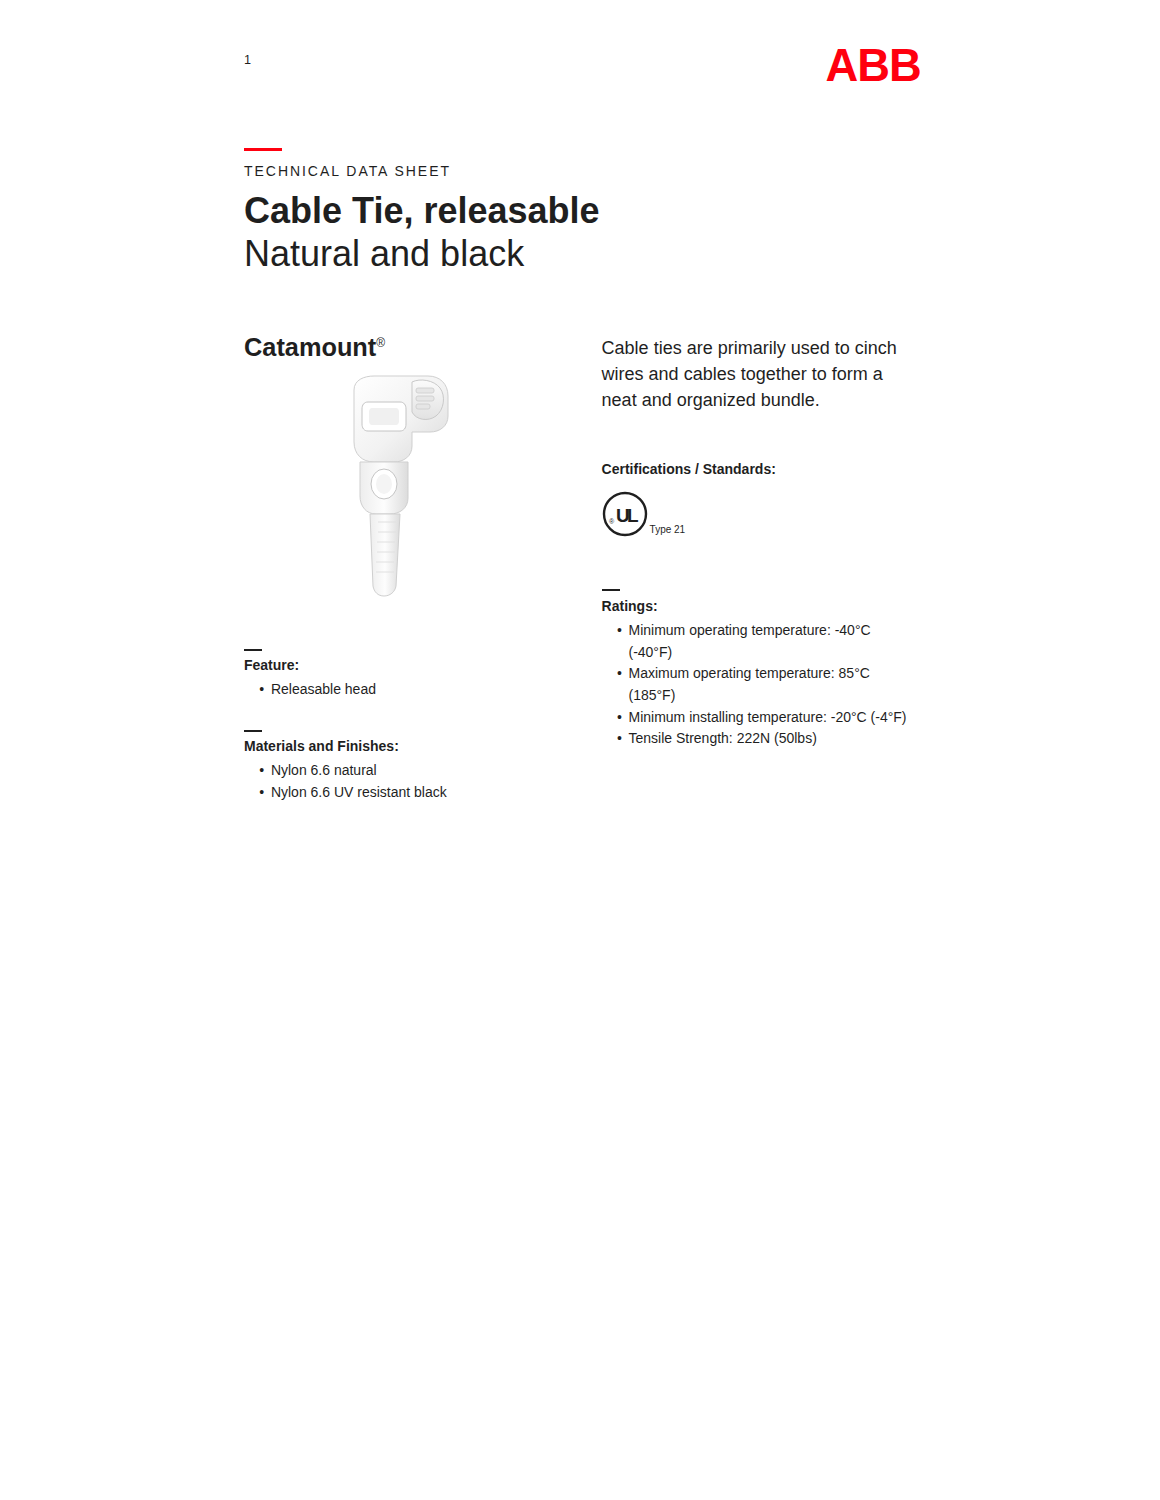1
ABB
Technical Data Sheet
Cable Tie, releasableNatural and black
Catamount®
Feature:
Releasable head
Materials and Finishes:
Nylon 6.6 natural
Nylon 6.6 UV resistant black
Cable ties are primarily used to cinch wires and cables together to form a neat and organized bundle.
Certifications / Standards:
U L ® Type 21
Ratings:
Minimum operating temperature: -40°C (-40°F)
Maximum operating temperature: 85°C (185°F)
Minimum installing temperature: -20°C (-4°F)
Tensile Strength: 222N (50lbs)